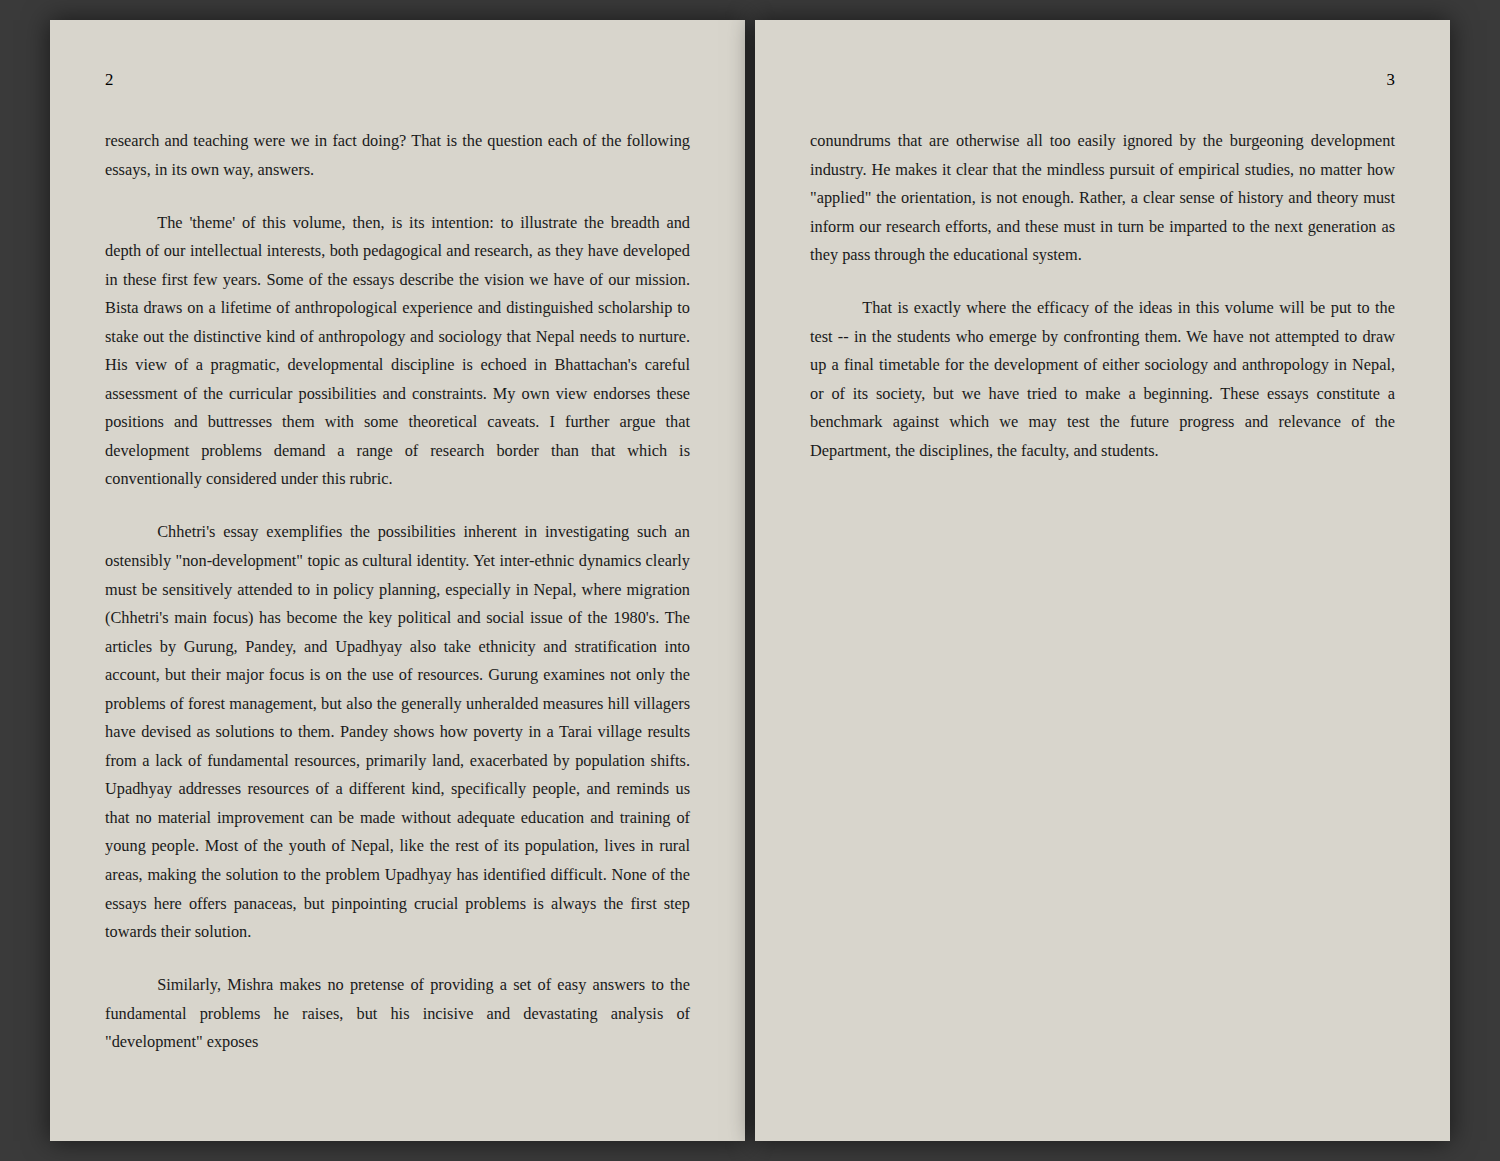2
research and teaching were we in fact doing? That is the question each of the following essays, in its own way, answers.
The 'theme' of this volume, then, is its intention: to illustrate the breadth and depth of our intellectual interests, both pedagogical and research, as they have developed in these first few years. Some of the essays describe the vision we have of our mission. Bista draws on a lifetime of anthropological experience and distinguished scholarship to stake out the distinctive kind of anthropology and sociology that Nepal needs to nurture. His view of a pragmatic, developmental discipline is echoed in Bhattachan's careful assessment of the curricular possibilities and constraints. My own view endorses these positions and buttresses them with some theoretical caveats. I further argue that development problems demand a range of research border than that which is conventionally considered under this rubric.
Chhetri's essay exemplifies the possibilities inherent in investigating such an ostensibly "non-development" topic as cultural identity. Yet inter-ethnic dynamics clearly must be sensitively attended to in policy planning, especially in Nepal, where migration (Chhetri's main focus) has become the key political and social issue of the 1980's. The articles by Gurung, Pandey, and Upadhyay also take ethnicity and stratification into account, but their major focus is on the use of resources. Gurung examines not only the problems of forest management, but also the generally unheralded measures hill villagers have devised as solutions to them. Pandey shows how poverty in a Tarai village results from a lack of fundamental resources, primarily land, exacerbated by population shifts. Upadhyay addresses resources of a different kind, specifically people, and reminds us that no material improvement can be made without adequate education and training of young people. Most of the youth of Nepal, like the rest of its population, lives in rural areas, making the solution to the problem Upadhyay has identified difficult. None of the essays here offers panaceas, but pinpointing crucial problems is always the first step towards their solution.
Similarly, Mishra makes no pretense of providing a set of easy answers to the fundamental problems he raises, but his incisive and devastating analysis of "development" exposes
3
conundrums that are otherwise all too easily ignored by the burgeoning development industry. He makes it clear that the mindless pursuit of empirical studies, no matter how "applied" the orientation, is not enough. Rather, a clear sense of history and theory must inform our research efforts, and these must in turn be imparted to the next generation as they pass through the educational system.
That is exactly where the efficacy of the ideas in this volume will be put to the test -- in the students who emerge by confronting them. We have not attempted to draw up a final timetable for the development of either sociology and anthropology in Nepal, or of its society, but we have tried to make a beginning. These essays constitute a benchmark against which we may test the future progress and relevance of the Department, the disciplines, the faculty, and students.